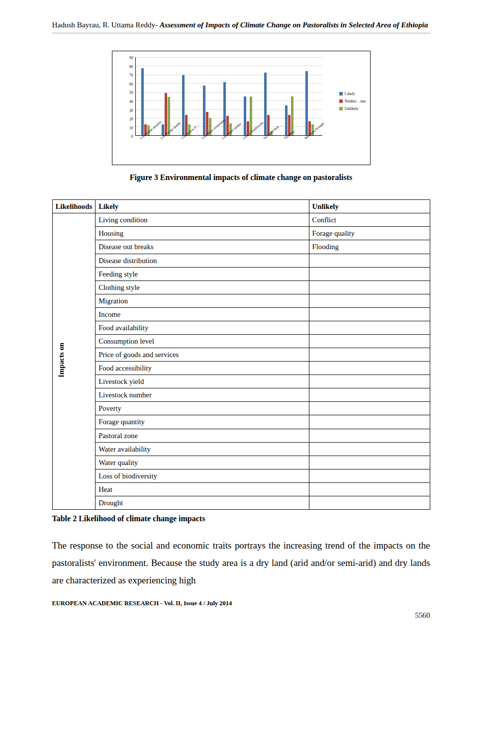Hadush Bayrau, R. Uttama Reddy- Assessment of Impacts of Climate Change on Pastoralists in Selected Area of Ethiopia
90 80 70 60 50 40 30 20 10 0
Low Forage quantity Low Forage quality Contraction of … Low Water availability Low Water quality Loss of biodiversity Increased Heat … Flooding Recurrent Drought
Likely
Neither…nor
Unlikely
Figure 3 Environmental impacts of climate change on pastoralists
| Likelihoods | Likely | Unlikely |
| --- | --- | --- |
| Impacts on | Living condition | Conflict |
| Housing | Forage quality |
| Disease out breaks | Flooding |
| Disease distribution | |
| Feeding style | |
| Clothing style | |
| Migration | |
| Income | |
| Food availability | |
| Consumption level | |
| Price of goods and services | |
| Food accessibility | |
| Livestock yield | |
| Livestock number | |
| Poverty | |
| Forage quantity | |
| Pastoral zone | |
| Water availability | |
| Water quality | |
| Loss of biodiversity | |
| Heat | |
| Drought | |
Table 2 Likelihood of climate change impacts
The response to the social and economic traits portrays the increasing trend of the impacts on the pastoralists' environment. Because the study area is a dry land (arid and/or semi-arid) and dry lands are characterized as experiencing high
EUROPEAN ACADEMIC RESEARCH - Vol. II, Issue 4 / July 2014
5560